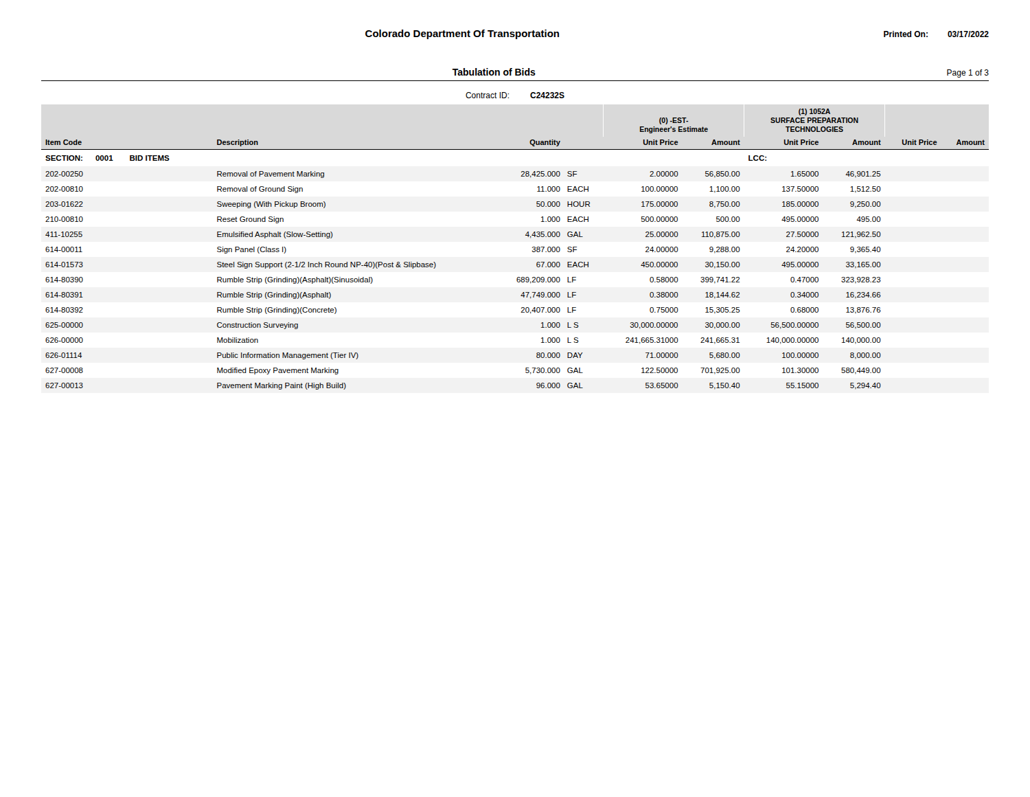Colorado Department Of Transportation
Printed On:03/17/2022
Tabulation of Bids
Page 1 of 3
Contract ID: C24232S
| | (0) -EST- Engineer's Estimate | (1) 1052A SURFACE PREPARATION TECHNOLOGIES | |
| --- | --- | --- | --- |
| Item Code | Description | Quantity | | Unit Price | Amount | Unit Price | Amount | Unit Price | Amount |
| SECTION: 0001 BID ITEMS | | | | | | LCC: | | |
| 202-00250 | Removal of Pavement Marking | 28,425.000 | SF | 2.00000 | 56,850.00 | 1.65000 | 46,901.25 | | |
| 202-00810 | Removal of Ground Sign | 11.000 | EACH | 100.00000 | 1,100.00 | 137.50000 | 1,512.50 | | |
| 203-01622 | Sweeping (With Pickup Broom) | 50.000 | HOUR | 175.00000 | 8,750.00 | 185.00000 | 9,250.00 | | |
| 210-00810 | Reset Ground Sign | 1.000 | EACH | 500.00000 | 500.00 | 495.00000 | 495.00 | | |
| 411-10255 | Emulsified Asphalt (Slow-Setting) | 4,435.000 | GAL | 25.00000 | 110,875.00 | 27.50000 | 121,962.50 | | |
| 614-00011 | Sign Panel (Class I) | 387.000 | SF | 24.00000 | 9,288.00 | 24.20000 | 9,365.40 | | |
| 614-01573 | Steel Sign Support (2-1/2 Inch Round NP-40)(Post & Slipbase) | 67.000 | EACH | 450.00000 | 30,150.00 | 495.00000 | 33,165.00 | | |
| 614-80390 | Rumble Strip (Grinding)(Asphalt)(Sinusoidal) | 689,209.000 | LF | 0.58000 | 399,741.22 | 0.47000 | 323,928.23 | | |
| 614-80391 | Rumble Strip (Grinding)(Asphalt) | 47,749.000 | LF | 0.38000 | 18,144.62 | 0.34000 | 16,234.66 | | |
| 614-80392 | Rumble Strip (Grinding)(Concrete) | 20,407.000 | LF | 0.75000 | 15,305.25 | 0.68000 | 13,876.76 | | |
| 625-00000 | Construction Surveying | 1.000 | L S | 30,000.00000 | 30,000.00 | 56,500.00000 | 56,500.00 | | |
| 626-00000 | Mobilization | 1.000 | L S | 241,665.31000 | 241,665.31 | 140,000.00000 | 140,000.00 | | |
| 626-01114 | Public Information Management (Tier IV) | 80.000 | DAY | 71.00000 | 5,680.00 | 100.00000 | 8,000.00 | | |
| 627-00008 | Modified Epoxy Pavement Marking | 5,730.000 | GAL | 122.50000 | 701,925.00 | 101.30000 | 580,449.00 | | |
| 627-00013 | Pavement Marking Paint (High Build) | 96.000 | GAL | 53.65000 | 5,150.40 | 55.15000 | 5,294.40 | | |